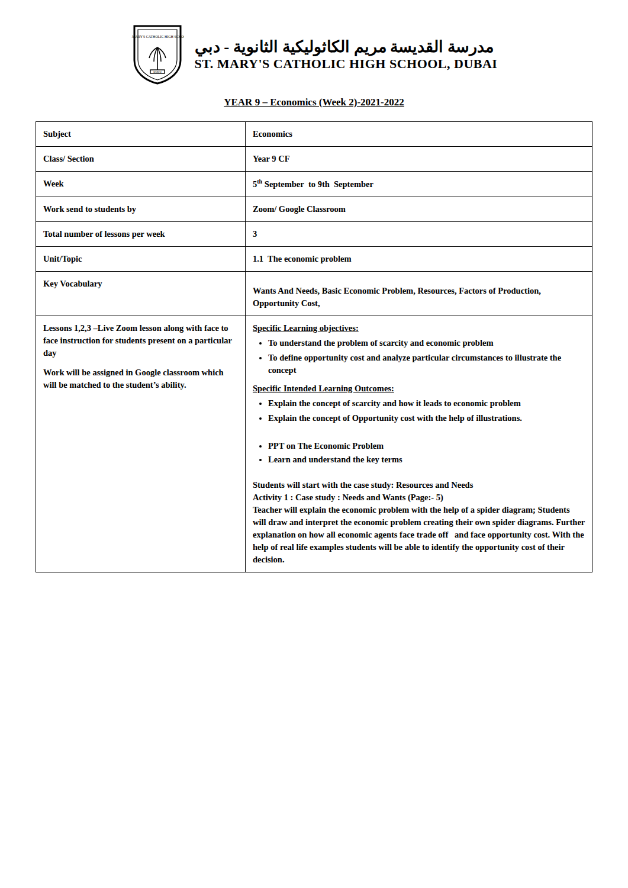ST. MARY'S CATHOLIC HIGH SCHOOL DUBAI
مدرسة القديسة مريم الكاثوليكية الثانوية - دبي
ST. MARY'S CATHOLIC HIGH SCHOOL, DUBAI
YEAR 9 – Economics (Week 2)-2021-2022
| Subject | Economics |
| Class/ Section | Year 9 CF |
| Week | 5 th September to 9th September |
| Work send to students by | Zoom/ Google Classroom |
| Total number of lessons per week | 3 |
| Unit/Topic | 1.1 The economic problem |
| Key Vocabulary | Wants And Needs, Basic Economic Problem, Resources, Factors of Production, Opportunity Cost, |
| Lessons 1,2,3 –Live Zoom lesson along with face to face instruction for students present on a particular day Work will be assigned in Google classroom which will be matched to the student’s ability. | Specific Learning objectives: To understand the problem of scarcity and economic problem To define opportunity cost and analyze particular circumstances to illustrate the concept Specific Intended Learning Outcomes: Explain the concept of scarcity and how it leads to economic problem Explain the concept of Opportunity cost with the help of illustrations. PPT on The Economic Problem Learn and understand the key terms Students will start with the case study: Resources and Needs Activity 1 : Case study : Needs and Wants (Page:- 5) Teacher will explain the economic problem with the help of a spider diagram; Students will draw and interpret the economic problem creating their own spider diagrams. Further explanation on how all economic agents face trade off and face opportunity cost. With the help of real life examples students will be able to identify the opportunity cost of their decision. |